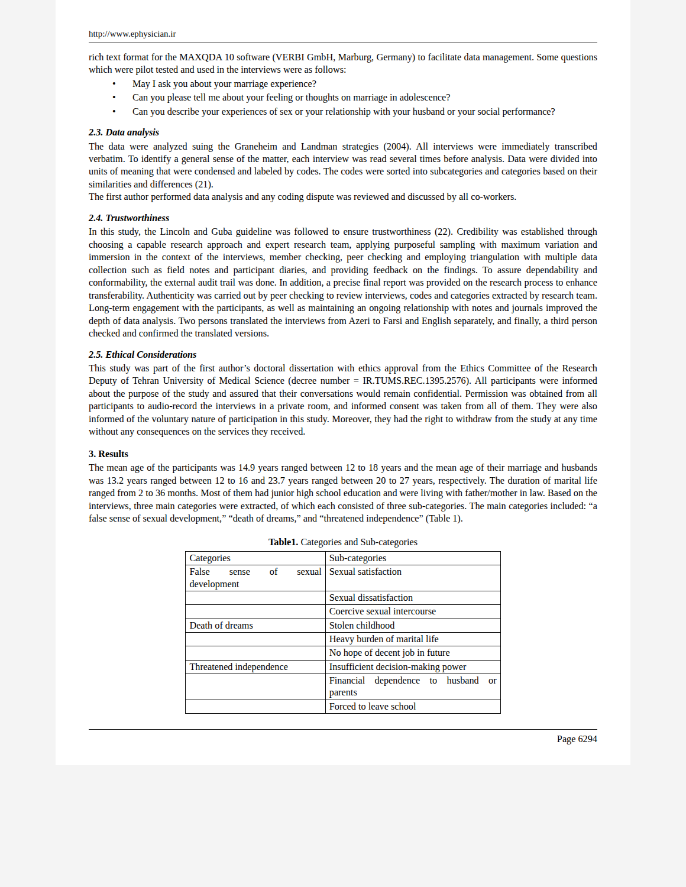http://www.ephysician.ir
rich text format for the MAXQDA 10 software (VERBI GmbH, Marburg, Germany) to facilitate data management. Some questions which were pilot tested and used in the interviews were as follows:
May I ask you about your marriage experience?
Can you please tell me about your feeling or thoughts on marriage in adolescence?
Can you describe your experiences of sex or your relationship with your husband or your social performance?
2.3. Data analysis
The data were analyzed suing the Graneheim and Landman strategies (2004). All interviews were immediately transcribed verbatim. To identify a general sense of the matter, each interview was read several times before analysis. Data were divided into units of meaning that were condensed and labeled by codes. The codes were sorted into subcategories and categories based on their similarities and differences (21).
The first author performed data analysis and any coding dispute was reviewed and discussed by all co-workers.
2.4. Trustworthiness
In this study, the Lincoln and Guba guideline was followed to ensure trustworthiness (22). Credibility was established through choosing a capable research approach and expert research team, applying purposeful sampling with maximum variation and immersion in the context of the interviews, member checking, peer checking and employing triangulation with multiple data collection such as field notes and participant diaries, and providing feedback on the findings. To assure dependability and conformability, the external audit trail was done. In addition, a precise final report was provided on the research process to enhance transferability. Authenticity was carried out by peer checking to review interviews, codes and categories extracted by research team. Long-term engagement with the participants, as well as maintaining an ongoing relationship with notes and journals improved the depth of data analysis. Two persons translated the interviews from Azeri to Farsi and English separately, and finally, a third person checked and confirmed the translated versions.
2.5. Ethical Considerations
This study was part of the first author’s doctoral dissertation with ethics approval from the Ethics Committee of the Research Deputy of Tehran University of Medical Science (decree number = IR.TUMS.REC.1395.2576). All participants were informed about the purpose of the study and assured that their conversations would remain confidential. Permission was obtained from all participants to audio-record the interviews in a private room, and informed consent was taken from all of them. They were also informed of the voluntary nature of participation in this study. Moreover, they had the right to withdraw from the study at any time without any consequences on the services they received.
3. Results
The mean age of the participants was 14.9 years ranged between 12 to 18 years and the mean age of their marriage and husbands was 13.2 years ranged between 12 to 16 and 23.7 years ranged between 20 to 27 years, respectively. The duration of marital life ranged from 2 to 36 months. Most of them had junior high school education and were living with father/mother in law. Based on the interviews, three main categories were extracted, of which each consisted of three sub-categories. The main categories included: “a false sense of sexual development,” “death of dreams,” and “threatened independence” (Table 1).
Table1. Categories and Sub-categories
| Categories | Sub-categories |
| False sense of sexual development | Sexual satisfaction |
| | Sexual dissatisfaction |
| | Coercive sexual intercourse |
| Death of dreams | Stolen childhood |
| | Heavy burden of marital life |
| | No hope of decent job in future |
| Threatened independence | Insufficient decision-making power |
| | Financial dependence to husband or parents |
| | Forced to leave school |
Page 6294